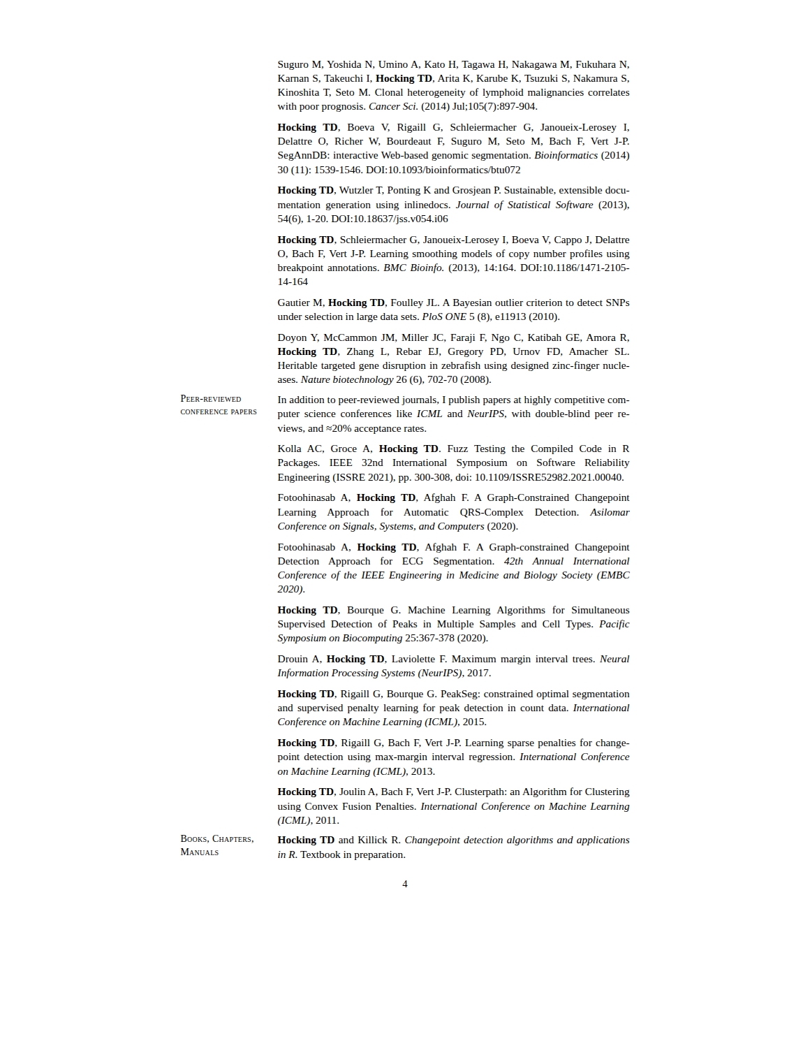| | Suguro M, Yoshida N, Umino A, Kato H, Tagawa H, Nakagawa M, Fukuhara N, Karnan S, Takeuchi I, Hocking TD , Arita K, Karube K, Tsuzuki S, Nakamura S, Kinoshita T, Seto M. Clonal heterogeneity of lymphoid malignancies correlates with poor prognosis. Cancer Sci. (2014) Jul;105(7):897-904. Hocking TD , Boeva V, Rigaill G, Schleiermacher G, Janoueix-Lerosey I, Delattre O, Richer W, Bourdeaut F, Suguro M, Seto M, Bach F, Vert J-P. SegAnnDB: interactive Web-based genomic segmentation. Bioinformatics (2014) 30 (11): 1539-1546. DOI:10.1093/bioinformatics/btu072 Hocking TD , Wutzler T, Ponting K and Grosjean P. Sustainable, extensible documentation generation using inlinedocs. Journal of Statistical Software (2013), 54(6), 1-20. DOI:10.18637/jss.v054.i06 Hocking TD , Schleiermacher G, Janoueix-Lerosey I, Boeva V, Cappo J, Delattre O, Bach F, Vert J-P. Learning smoothing models of copy number profiles using breakpoint annotations. BMC Bioinfo. (2013), 14:164. DOI:10.1186/1471-2105-14-164 Gautier M, Hocking TD , Foulley JL. A Bayesian outlier criterion to detect SNPs under selection in large data sets. PloS ONE 5 (8), e11913 (2010). Doyon Y, McCammon JM, Miller JC, Faraji F, Ngo C, Katibah GE, Amora R, Hocking TD , Zhang L, Rebar EJ, Gregory PD, Urnov FD, Amacher SL. Heritable targeted gene disruption in zebrafish using designed zinc-finger nucleases. Nature biotechnology 26 (6), 702-70 (2008). |
| Peer-reviewed conference papers | In addition to peer-reviewed journals, I publish papers at highly competitive computer science conferences like ICML and NeurIPS , with double-blind peer reviews, and ≈20% acceptance rates. Kolla AC, Groce A, Hocking TD . Fuzz Testing the Compiled Code in R Packages. IEEE 32nd International Symposium on Software Reliability Engineering (ISSRE 2021), pp. 300-308, doi: 10.1109/ISSRE52982.2021.00040. Fotoohinasab A, Hocking TD , Afghah F. A Graph-Constrained Changepoint Learning Approach for Automatic QRS-Complex Detection. Asilomar Conference on Signals, Systems, and Computers (2020). Fotoohinasab A, Hocking TD , Afghah F. A Graph-constrained Changepoint Detection Approach for ECG Segmentation. 42th Annual International Conference of the IEEE Engineering in Medicine and Biology Society (EMBC 2020) . Hocking TD , Bourque G. Machine Learning Algorithms for Simultaneous Supervised Detection of Peaks in Multiple Samples and Cell Types. Pacific Symposium on Biocomputing 25:367-378 (2020). Drouin A, Hocking TD , Laviolette F. Maximum margin interval trees. Neural Information Processing Systems (NeurIPS) , 2017. Hocking TD , Rigaill G, Bourque G. PeakSeg: constrained optimal segmentation and supervised penalty learning for peak detection in count data. International Conference on Machine Learning (ICML) , 2015. Hocking TD , Rigaill G, Bach F, Vert J-P. Learning sparse penalties for change-point detection using max-margin interval regression. International Conference on Machine Learning (ICML) , 2013. Hocking TD , Joulin A, Bach F, Vert J-P. Clusterpath: an Algorithm for Clustering using Convex Fusion Penalties. International Conference on Machine Learning (ICML) , 2011. |
| Books, Chapters, Manuals | Hocking TD and Killick R. Changepoint detection algorithms and applications in R. Textbook in preparation. |
4